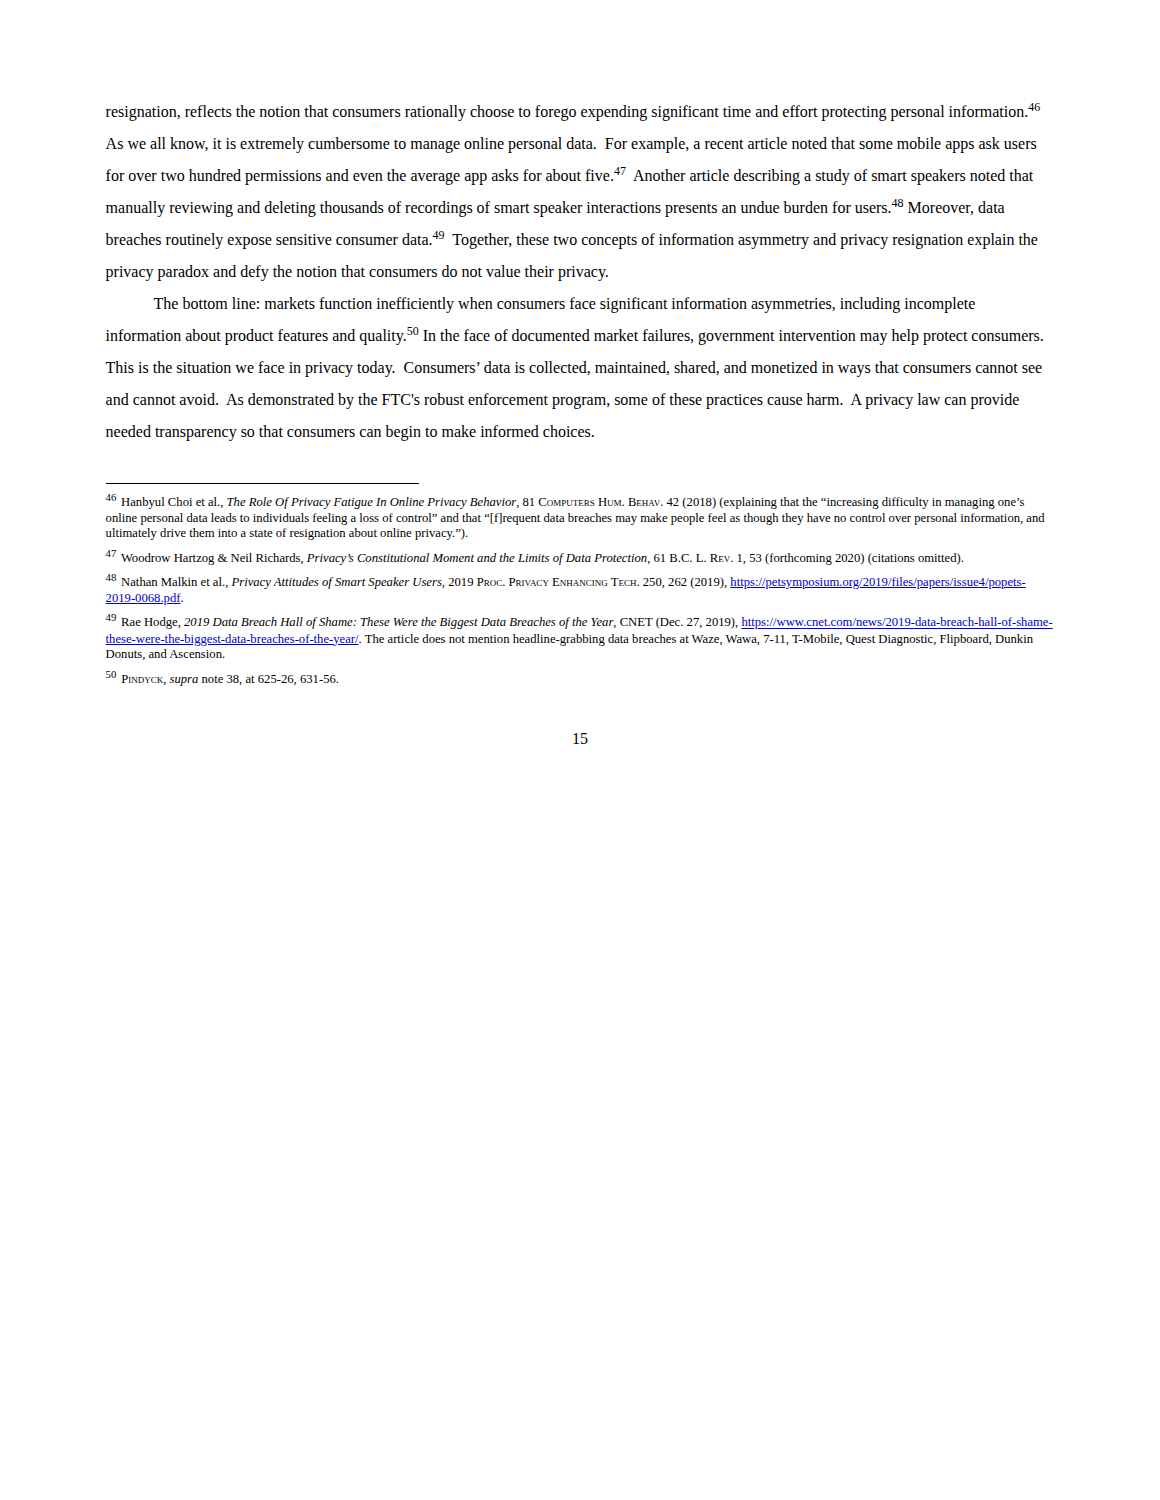resignation, reflects the notion that consumers rationally choose to forego expending significant time and effort protecting personal information.46 As we all know, it is extremely cumbersome to manage online personal data. For example, a recent article noted that some mobile apps ask users for over two hundred permissions and even the average app asks for about five.47 Another article describing a study of smart speakers noted that manually reviewing and deleting thousands of recordings of smart speaker interactions presents an undue burden for users.48 Moreover, data breaches routinely expose sensitive consumer data.49 Together, these two concepts of information asymmetry and privacy resignation explain the privacy paradox and defy the notion that consumers do not value their privacy.
The bottom line: markets function inefficiently when consumers face significant information asymmetries, including incomplete information about product features and quality.50 In the face of documented market failures, government intervention may help protect consumers. This is the situation we face in privacy today. Consumers’ data is collected, maintained, shared, and monetized in ways that consumers cannot see and cannot avoid. As demonstrated by the FTC's robust enforcement program, some of these practices cause harm. A privacy law can provide needed transparency so that consumers can begin to make informed choices.
46 Hanbyul Choi et al., The Role Of Privacy Fatigue In Online Privacy Behavior, 81 Computers Hum. Behav. 42 (2018) (explaining that the “increasing difficulty in managing one’s online personal data leads to individuals feeling a loss of control” and that “[f]requent data breaches may make people feel as though they have no control over personal information, and ultimately drive them into a state of resignation about online privacy.”).
47 Woodrow Hartzog & Neil Richards, Privacy’s Constitutional Moment and the Limits of Data Protection, 61 B.C. L. Rev. 1, 53 (forthcoming 2020) (citations omitted).
48 Nathan Malkin et al., Privacy Attitudes of Smart Speaker Users, 2019 Proc. Privacy Enhancing Tech. 250, 262 (2019), https://petsymposium.org/2019/files/papers/issue4/popets-2019-0068.pdf.
49 Rae Hodge, 2019 Data Breach Hall of Shame: These Were the Biggest Data Breaches of the Year, CNET (Dec. 27, 2019), https://www.cnet.com/news/2019-data-breach-hall-of-shame-these-were-the-biggest-data-breaches-of-the-year/. The article does not mention headline-grabbing data breaches at Waze, Wawa, 7-11, T-Mobile, Quest Diagnostic, Flipboard, Dunkin Donuts, and Ascension.
50 Pindyck, supra note 38, at 625-26, 631-56.
15